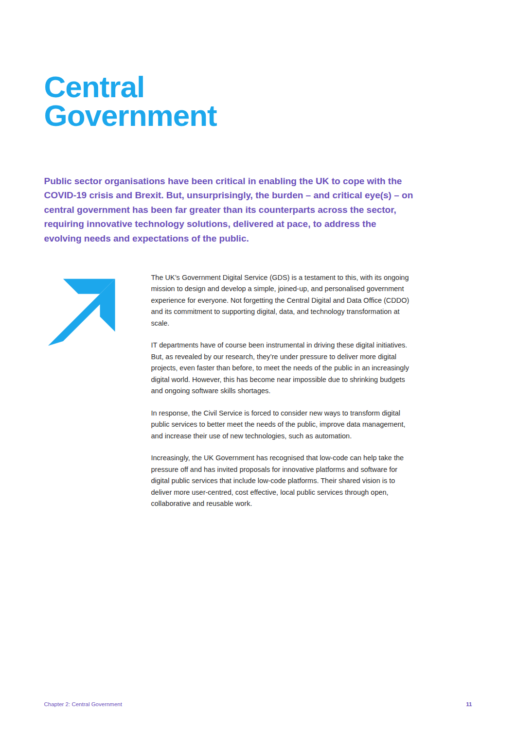Central
Government
Public sector organisations have been critical in enabling the UK to cope with the COVID-19 crisis and Brexit. But, unsurprisingly, the burden – and critical eye(s) – on central government has been far greater than its counterparts across the sector, requiring innovative technology solutions, delivered at pace, to address the evolving needs and expectations of the public.
The UK’s Government Digital Service (GDS) is a testament to this, with its ongoing mission to design and develop a simple, joined-up, and personalised government experience for everyone. Not forgetting the Central Digital and Data Office (CDDO) and its commitment to supporting digital, data, and technology transformation at scale.
IT departments have of course been instrumental in driving these digital initiatives. But, as revealed by our research, they’re under pressure to deliver more digital projects, even faster than before, to meet the needs of the public in an increasingly digital world. However, this has become near impossible due to shrinking budgets and ongoing software skills shortages.
In response, the Civil Service is forced to consider new ways to transform digital public services to better meet the needs of the public, improve data management, and increase their use of new technologies, such as automation.
Increasingly, the UK Government has recognised that low-code can help take the pressure off and has invited proposals for innovative platforms and software for digital public services that include low-code platforms. Their shared vision is to deliver more user-centred, cost effective, local public services through open, collaborative and reusable work.
Chapter 2: Central Government 11